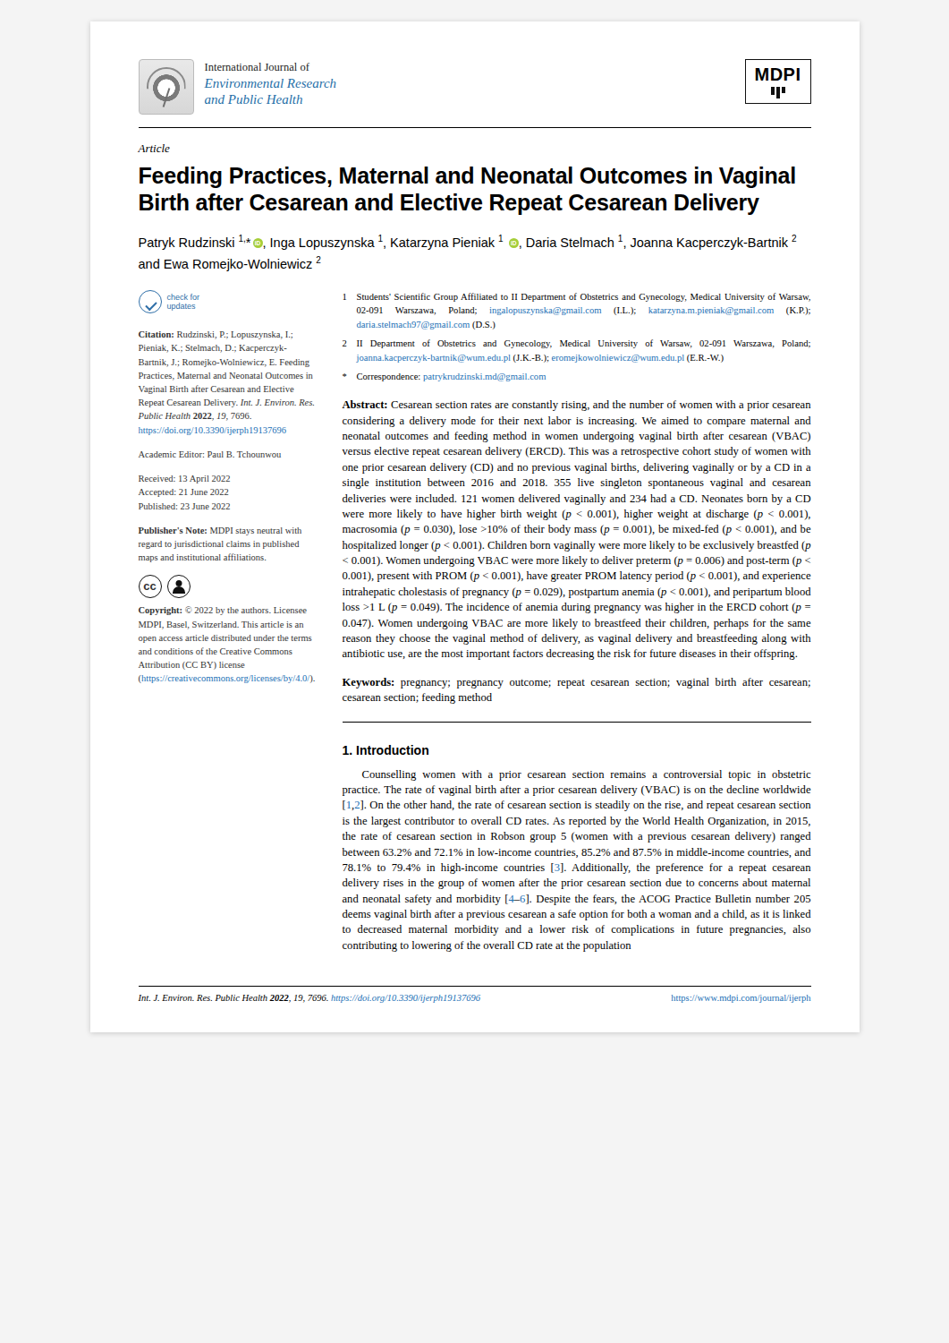International Journal of Environmental Research and Public Health
MDPI
Article
Feeding Practices, Maternal and Neonatal Outcomes in Vaginal Birth after Cesarean and Elective Repeat Cesarean Delivery
Patryk Rudzinski 1,* , Inga Lopuszynska 1, Katarzyna Pieniak 1 , Daria Stelmach 1, Joanna Kacperczyk-Bartnik 2
and Ewa Romejko-Wolniewicz 2
check for
updates
Citation: Rudzinski, P.; Lopuszynska, I.; Pieniak, K.; Stelmach, D.; Kacperczyk-Bartnik, J.; Romejko-Wolniewicz, E. Feeding Practices, Maternal and Neonatal Outcomes in Vaginal Birth after Cesarean and Elective Repeat Cesarean Delivery. Int. J. Environ. Res. Public Health 2022, 19, 7696. https://doi.org/10.3390/ijerph19137696
Academic Editor: Paul B. Tchounwou
Received: 13 April 2022
Accepted: 21 June 2022
Published: 23 June 2022
Publisher's Note: MDPI stays neutral with regard to jurisdictional claims in published maps and institutional affiliations.
cc
Copyright: © 2022 by the authors. Licensee MDPI, Basel, Switzerland. This article is an open access article distributed under the terms and conditions of the Creative Commons Attribution (CC BY) license (https://creativecommons.org/licenses/by/4.0/).
Students' Scientific Group Affiliated to II Department of Obstetrics and Gynecology, Medical University of Warsaw, 02-091 Warszawa, Poland; ingalopuszynska@gmail.com (I.L.); katarzyna.m.pieniak@gmail.com (K.P.); daria.stelmach97@gmail.com (D.S.)
II Department of Obstetrics and Gynecology, Medical University of Warsaw, 02-091 Warszawa, Poland; joanna.kacperczyk-bartnik@wum.edu.pl (J.K.-B.); eromejkowolniewicz@wum.edu.pl (E.R.-W.)
Correspondence: patrykrudzinski.md@gmail.com
Abstract: Cesarean section rates are constantly rising, and the number of women with a prior cesarean considering a delivery mode for their next labor is increasing. We aimed to compare maternal and neonatal outcomes and feeding method in women undergoing vaginal birth after cesarean (VBAC) versus elective repeat cesarean delivery (ERCD). This was a retrospective cohort study of women with one prior cesarean delivery (CD) and no previous vaginal births, delivering vaginally or by a CD in a single institution between 2016 and 2018. 355 live singleton spontaneous vaginal and cesarean deliveries were included. 121 women delivered vaginally and 234 had a CD. Neonates born by a CD were more likely to have higher birth weight (p < 0.001), higher weight at discharge (p < 0.001), macrosomia (p = 0.030), lose >10% of their body mass (p = 0.001), be mixed-fed (p < 0.001), and be hospitalized longer (p < 0.001). Children born vaginally were more likely to be exclusively breastfed (p < 0.001). Women undergoing VBAC were more likely to deliver preterm (p = 0.006) and post-term (p < 0.001), present with PROM (p < 0.001), have greater PROM latency period (p < 0.001), and experience intrahepatic cholestasis of pregnancy (p = 0.029), postpartum anemia (p < 0.001), and peripartum blood loss >1 L (p = 0.049). The incidence of anemia during pregnancy was higher in the ERCD cohort (p = 0.047). Women undergoing VBAC are more likely to breastfeed their children, perhaps for the same reason they choose the vaginal method of delivery, as vaginal delivery and breastfeeding along with antibiotic use, are the most important factors decreasing the risk for future diseases in their offspring.
Keywords: pregnancy; pregnancy outcome; repeat cesarean section; vaginal birth after cesarean; cesarean section; feeding method
1. Introduction
Counselling women with a prior cesarean section remains a controversial topic in obstetric practice. The rate of vaginal birth after a prior cesarean delivery (VBAC) is on the decline worldwide [1,2]. On the other hand, the rate of cesarean section is steadily on the rise, and repeat cesarean section is the largest contributor to overall CD rates. As reported by the World Health Organization, in 2015, the rate of cesarean section in Robson group 5 (women with a previous cesarean delivery) ranged between 63.2% and 72.1% in low-income countries, 85.2% and 87.5% in middle-income countries, and 78.1% to 79.4% in high-income countries [3]. Additionally, the preference for a repeat cesarean delivery rises in the group of women after the prior cesarean section due to concerns about maternal and neonatal safety and morbidity [4–6]. Despite the fears, the ACOG Practice Bulletin number 205 deems vaginal birth after a previous cesarean a safe option for both a woman and a child, as it is linked to decreased maternal morbidity and a lower risk of complications in future pregnancies, also contributing to lowering of the overall CD rate at the population
Int. J. Environ. Res. Public Health 2022, 19, 7696. https://doi.org/10.3390/ijerph19137696
https://www.mdpi.com/journal/ijerph